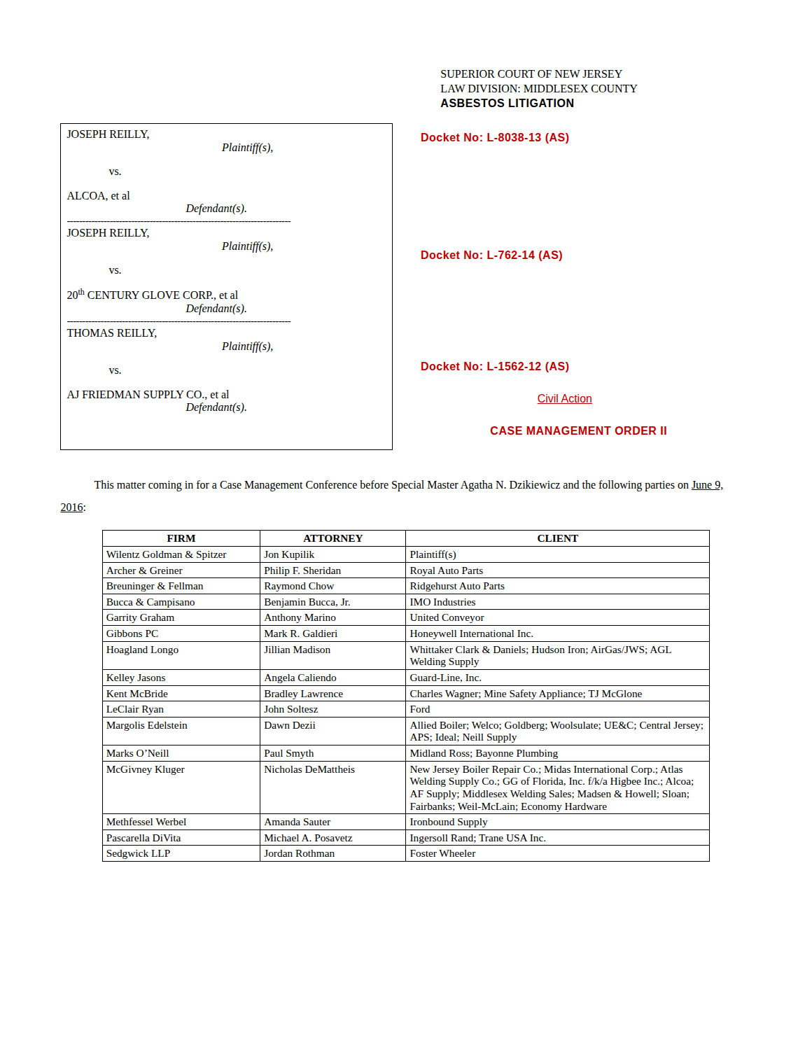SUPERIOR COURT OF NEW JERSEY
LAW DIVISION: MIDDLESEX COUNTY
ASBESTOS LITIGATION
| JOSEPH REILLY, Plaintiff(s), vs. ALCOA, et al Defendant(s). ------------------------------------------------------------------------- JOSEPH REILLY, Plaintiff(s), vs. 20 th CENTURY GLOVE CORP., et al Defendant(s). ------------------------------------------------------------------------- THOMAS REILLY, Plaintiff(s), vs. AJ FRIEDMAN SUPPLY CO., et al Defendant(s). | Docket No: L-8038-13 (AS) Docket No: L-762-14 (AS) Docket No: L-1562-12 (AS) Civil Action CASE MANAGEMENT ORDER II |
This matter coming in for a Case Management Conference before Special Master Agatha N. Dzikiewicz and the following parties on June 9, 2016:
| FIRM | ATTORNEY | CLIENT |
| --- | --- | --- |
| Wilentz Goldman & Spitzer | Jon Kupilik | Plaintiff(s) |
| Archer & Greiner | Philip F. Sheridan | Royal Auto Parts |
| Breuninger & Fellman | Raymond Chow | Ridgehurst Auto Parts |
| Bucca & Campisano | Benjamin Bucca, Jr. | IMO Industries |
| Garrity Graham | Anthony Marino | United Conveyor |
| Gibbons PC | Mark R. Galdieri | Honeywell International Inc. |
| Hoagland Longo | Jillian Madison | Whittaker Clark & Daniels; Hudson Iron; AirGas/JWS; AGL Welding Supply |
| Kelley Jasons | Angela Caliendo | Guard-Line, Inc. |
| Kent McBride | Bradley Lawrence | Charles Wagner; Mine Safety Appliance; TJ McGlone |
| LeClair Ryan | John Soltesz | Ford |
| Margolis Edelstein | Dawn Dezii | Allied Boiler; Welco; Goldberg; Woolsulate; UE&C; Central Jersey; APS; Ideal; Neill Supply |
| Marks O’Neill | Paul Smyth | Midland Ross; Bayonne Plumbing |
| McGivney Kluger | Nicholas DeMattheis | New Jersey Boiler Repair Co.; Midas International Corp.; Atlas Welding Supply Co.; GG of Florida, Inc. f/k/a Higbee Inc.; Alcoa; AF Supply; Middlesex Welding Sales; Madsen & Howell; Sloan; Fairbanks; Weil-McLain; Economy Hardware |
| Methfessel Werbel | Amanda Sauter | Ironbound Supply |
| Pascarella DiVita | Michael A. Posavetz | Ingersoll Rand; Trane USA Inc. |
| Sedgwick LLP | Jordan Rothman | Foster Wheeler |